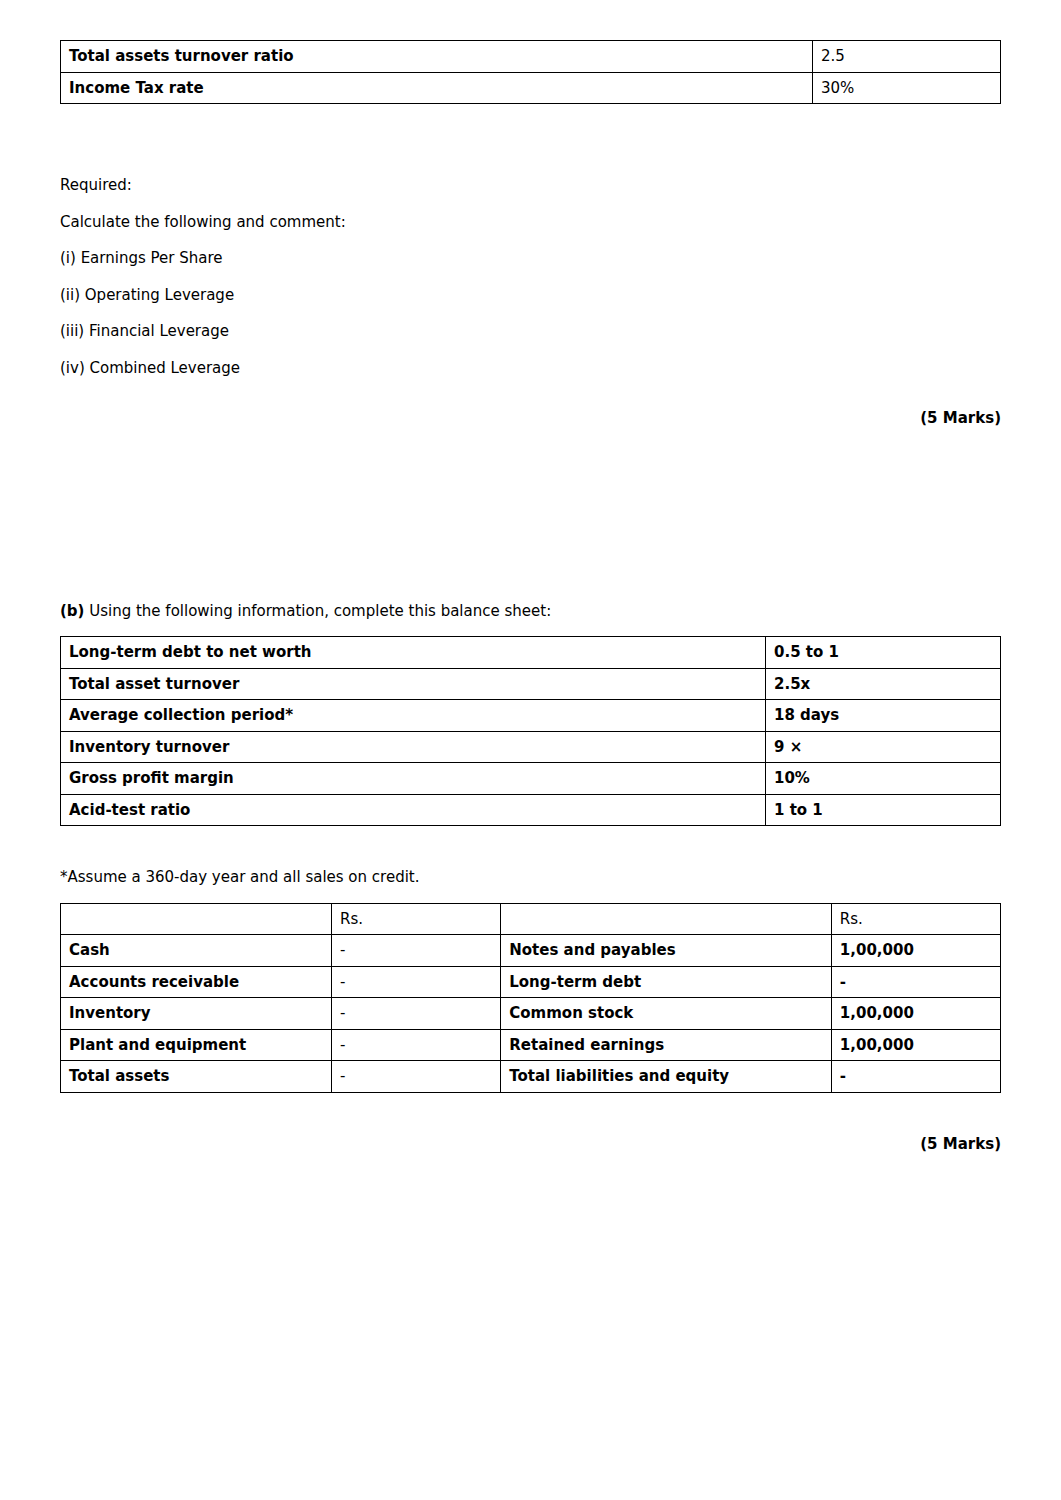| Total assets turnover ratio | 2.5 |
| Income Tax rate | 30% |
Required:
Calculate the following and comment:
(i) Earnings Per Share
(ii) Operating Leverage
(iii) Financial Leverage
(iv) Combined Leverage
(5 Marks)
(b) Using the following information, complete this balance sheet:
| Long-term debt to net worth | 0.5 to 1 |
| Total asset turnover | 2.5x |
| Average collection period* | 18 days |
| Inventory turnover | 9 × |
| Gross profit margin | 10% |
| Acid-test ratio | 1 to 1 |
*Assume a 360-day year and all sales on credit.
| | Rs. | | Rs. |
| Cash | - | Notes and payables | 1,00,000 |
| Accounts receivable | - | Long-term debt | - |
| Inventory | - | Common stock | 1,00,000 |
| Plant and equipment | - | Retained earnings | 1,00,000 |
| Total assets | - | Total liabilities and equity | - |
(5 Marks)